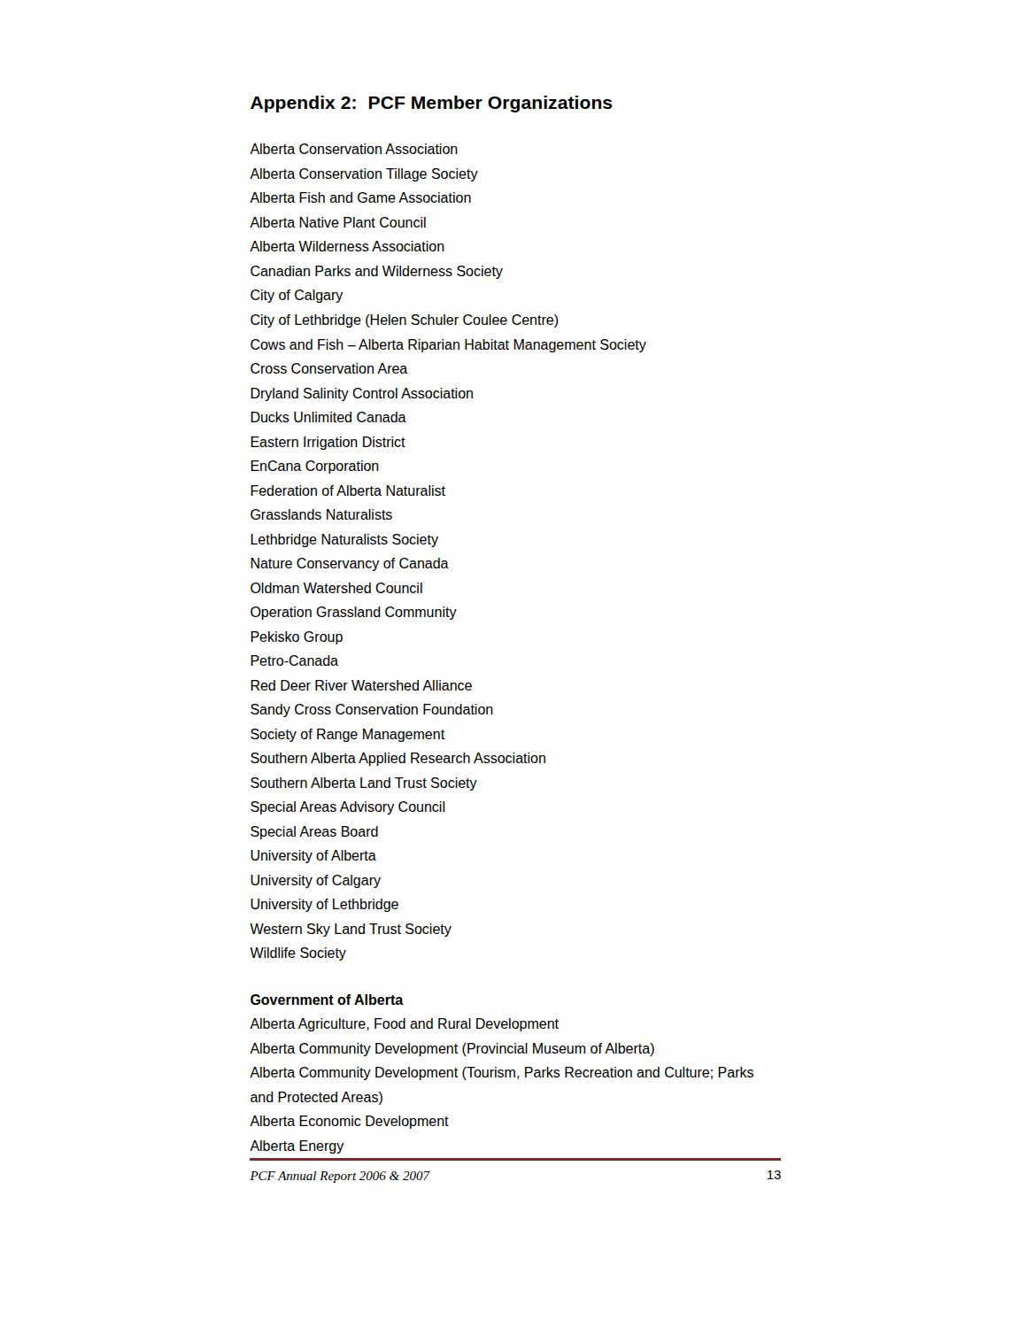Appendix 2: PCF Member Organizations
Alberta Conservation Association
Alberta Conservation Tillage Society
Alberta Fish and Game Association
Alberta Native Plant Council
Alberta Wilderness Association
Canadian Parks and Wilderness Society
City of Calgary
City of Lethbridge (Helen Schuler Coulee Centre)
Cows and Fish – Alberta Riparian Habitat Management Society
Cross Conservation Area
Dryland Salinity Control Association
Ducks Unlimited Canada
Eastern Irrigation District
EnCana Corporation
Federation of Alberta Naturalist
Grasslands Naturalists
Lethbridge Naturalists Society
Nature Conservancy of Canada
Oldman Watershed Council
Operation Grassland Community
Pekisko Group
Petro-Canada
Red Deer River Watershed Alliance
Sandy Cross Conservation Foundation
Society of Range Management
Southern Alberta Applied Research Association
Southern Alberta Land Trust Society
Special Areas Advisory Council
Special Areas Board
University of Alberta
University of Calgary
University of Lethbridge
Western Sky Land Trust Society
Wildlife Society
Government of Alberta
Alberta Agriculture, Food and Rural Development
Alberta Community Development (Provincial Museum of Alberta)
Alberta Community Development (Tourism, Parks Recreation and Culture; Parks and Protected Areas)
Alberta Economic Development
Alberta Energy
PCF Annual Report 2006 & 2007
13